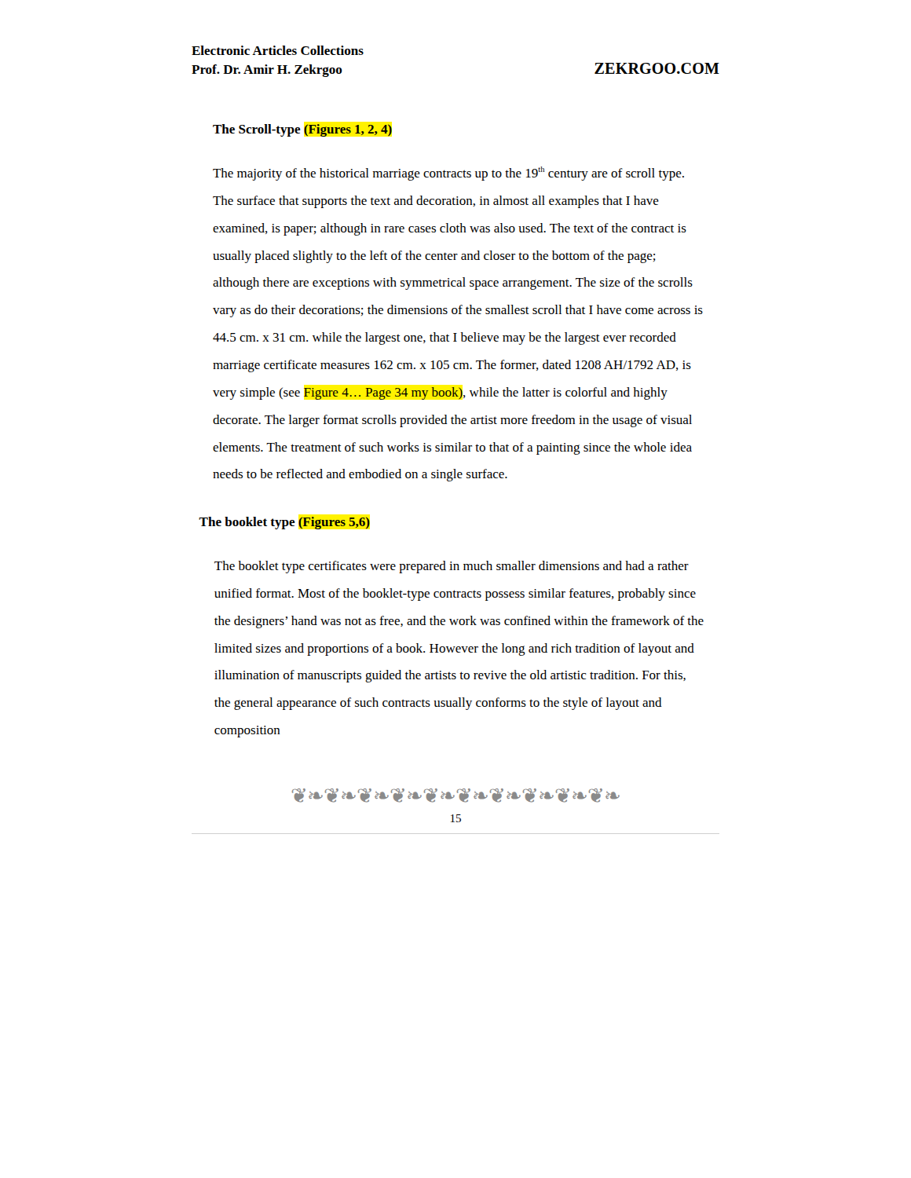Electronic Articles Collections
Prof. Dr. Amir H. Zekrgoo
ZEKRGOO.COM
The Scroll-type (Figures 1, 2, 4)
The majority of the historical marriage contracts up to the 19th century are of scroll type. The surface that supports the text and decoration, in almost all examples that I have examined, is paper; although in rare cases cloth was also used. The text of the contract is usually placed slightly to the left of the center and closer to the bottom of the page; although there are exceptions with symmetrical space arrangement. The size of the scrolls vary as do their decorations; the dimensions of the smallest scroll that I have come across is 44.5 cm. x 31 cm. while the largest one, that I believe may be the largest ever recorded marriage certificate measures 162 cm. x 105 cm. The former, dated 1208 AH/1792 AD, is very simple (see Figure 4… Page 34 my book), while the latter is colorful and highly decorate. The larger format scrolls provided the artist more freedom in the usage of visual elements. The treatment of such works is similar to that of a painting since the whole idea needs to be reflected and embodied on a single surface.
The booklet type (Figures 5,6)
The booklet type certificates were prepared in much smaller dimensions and had a rather unified format. Most of the booklet-type contracts possess similar features, probably since the designers’ hand was not as free, and the work was confined within the framework of the limited sizes and proportions of a book. However the long and rich tradition of layout and illumination of manuscripts guided the artists to revive the old artistic tradition. For this, the general appearance of such contracts usually conforms to the style of layout and composition
❦❧❦❧❦❧❦❧❦❧❦❧❦❧❦❧❦❧❦❧
15